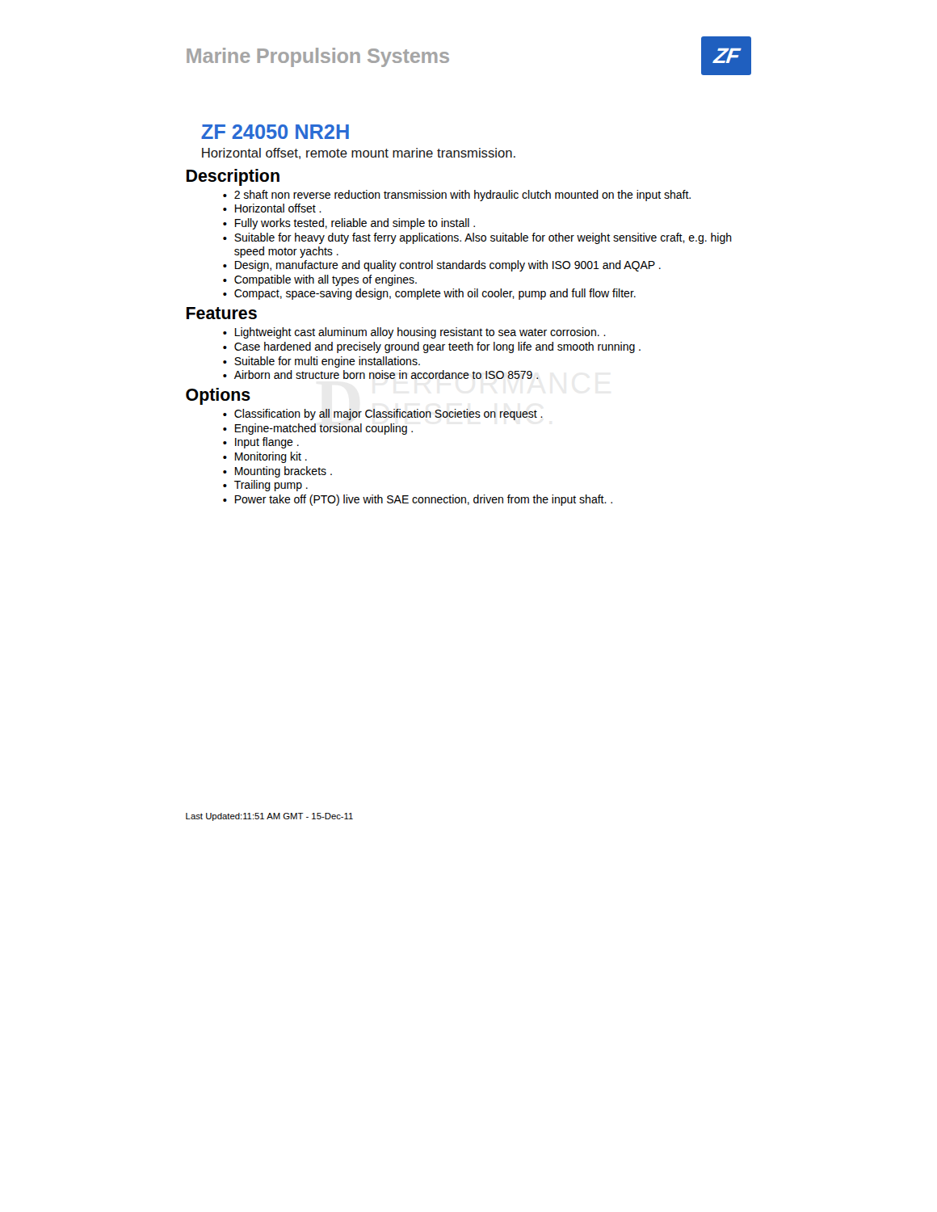Marine Propulsion Systems
ZF
D
PERFORMANCE
DIESEL INC.
ZF 24050 NR2H
Horizontal offset, remote mount marine transmission.
Description
2 shaft non reverse reduction transmission with hydraulic clutch mounted on the input shaft.
Horizontal offset .
Fully works tested, reliable and simple to install .
Suitable for heavy duty fast ferry applications. Also suitable for other weight sensitive craft, e.g. high speed motor yachts .
Design, manufacture and quality control standards comply with ISO 9001 and AQAP .
Compatible with all types of engines.
Compact, space-saving design, complete with oil cooler, pump and full flow filter.
Features
Lightweight cast aluminum alloy housing resistant to sea water corrosion. .
Case hardened and precisely ground gear teeth for long life and smooth running .
Suitable for multi engine installations.
Airborn and structure born noise in accordance to ISO 8579 .
Options
Classification by all major Classification Societies on request .
Engine-matched torsional coupling .
Input flange .
Monitoring kit .
Mounting brackets .
Trailing pump .
Power take off (PTO) live with SAE connection, driven from the input shaft. .
Last Updated:11:51 AM GMT - 15-Dec-11